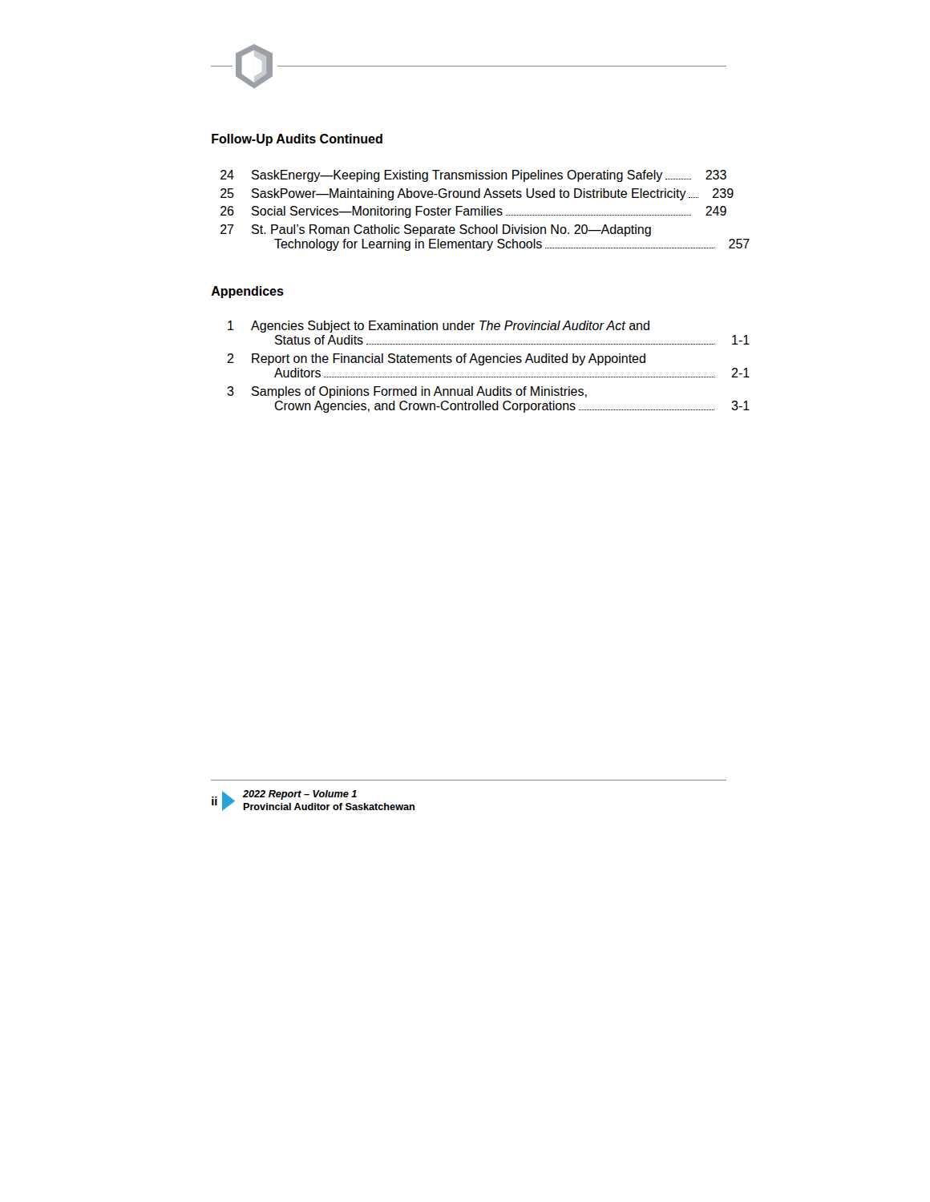Follow-Up Audits Continued
24 SaskEnergy—Keeping Existing Transmission Pipelines Operating Safely 233
25 SaskPower—Maintaining Above-Ground Assets Used to Distribute Electricity 239
26 Social Services—Monitoring Foster Families 249
27 St. Paul’s Roman Catholic Separate School Division No. 20—Adapting Technology for Learning in Elementary Schools 257
Appendices
1 Agencies Subject to Examination under The Provincial Auditor Act and Status of Audits 1-1
2 Report on the Financial Statements of Agencies Audited by Appointed Auditors 2-1
3 Samples of Opinions Formed in Annual Audits of Ministries, Crown Agencies, and Crown-Controlled Corporations 3-1
ii
2022 Report – Volume 1
Provincial Auditor of Saskatchewan